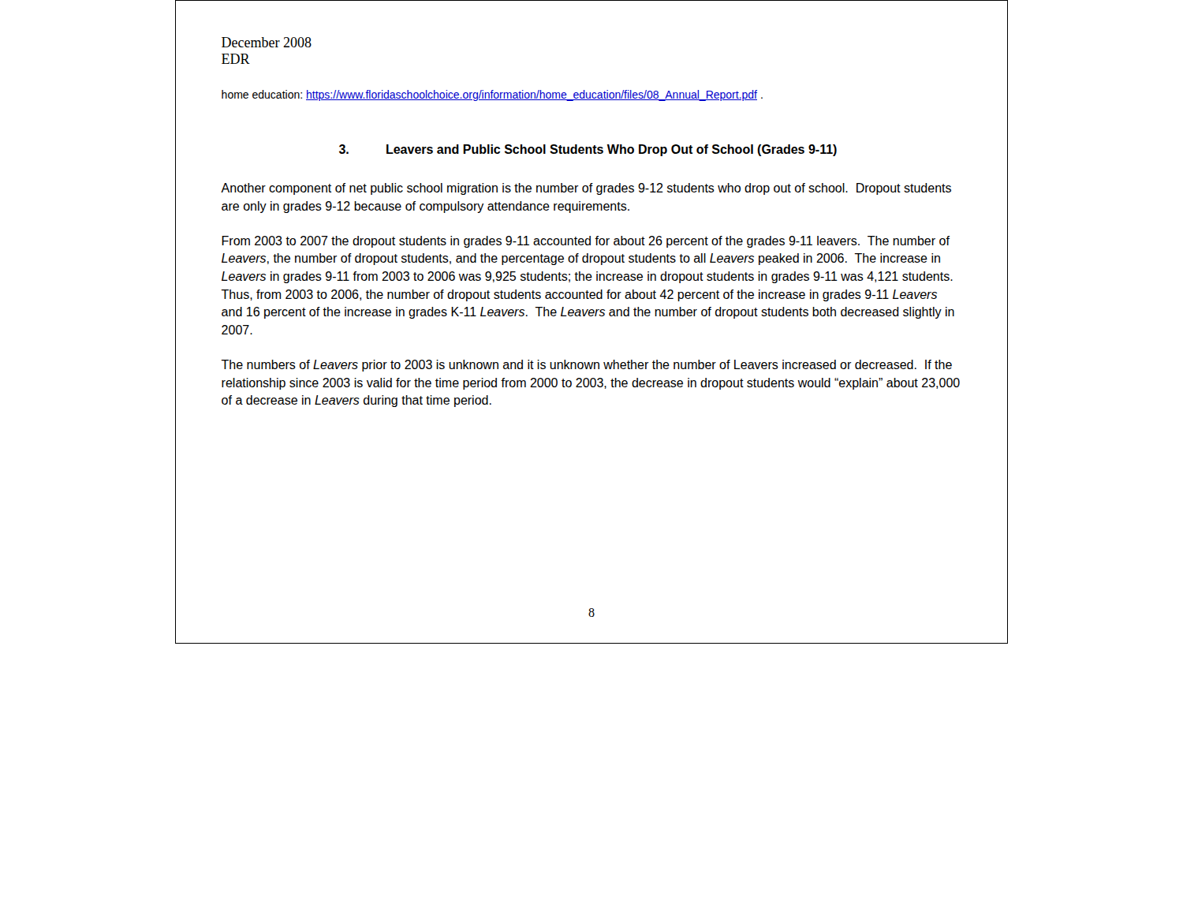December 2008
EDR
home education: https://www.floridaschoolchoice.org/information/home_education/files/08_Annual_Report.pdf .
3. Leavers and Public School Students Who Drop Out of School (Grades 9-11)
Another component of net public school migration is the number of grades 9-12 students who drop out of school. Dropout students are only in grades 9-12 because of compulsory attendance requirements.
From 2003 to 2007 the dropout students in grades 9-11 accounted for about 26 percent of the grades 9-11 leavers. The number of Leavers, the number of dropout students, and the percentage of dropout students to all Leavers peaked in 2006. The increase in Leavers in grades 9-11 from 2003 to 2006 was 9,925 students; the increase in dropout students in grades 9-11 was 4,121 students. Thus, from 2003 to 2006, the number of dropout students accounted for about 42 percent of the increase in grades 9-11 Leavers and 16 percent of the increase in grades K-11 Leavers. The Leavers and the number of dropout students both decreased slightly in 2007.
The numbers of Leavers prior to 2003 is unknown and it is unknown whether the number of Leavers increased or decreased. If the relationship since 2003 is valid for the time period from 2000 to 2003, the decrease in dropout students would “explain” about 23,000 of a decrease in Leavers during that time period.
8